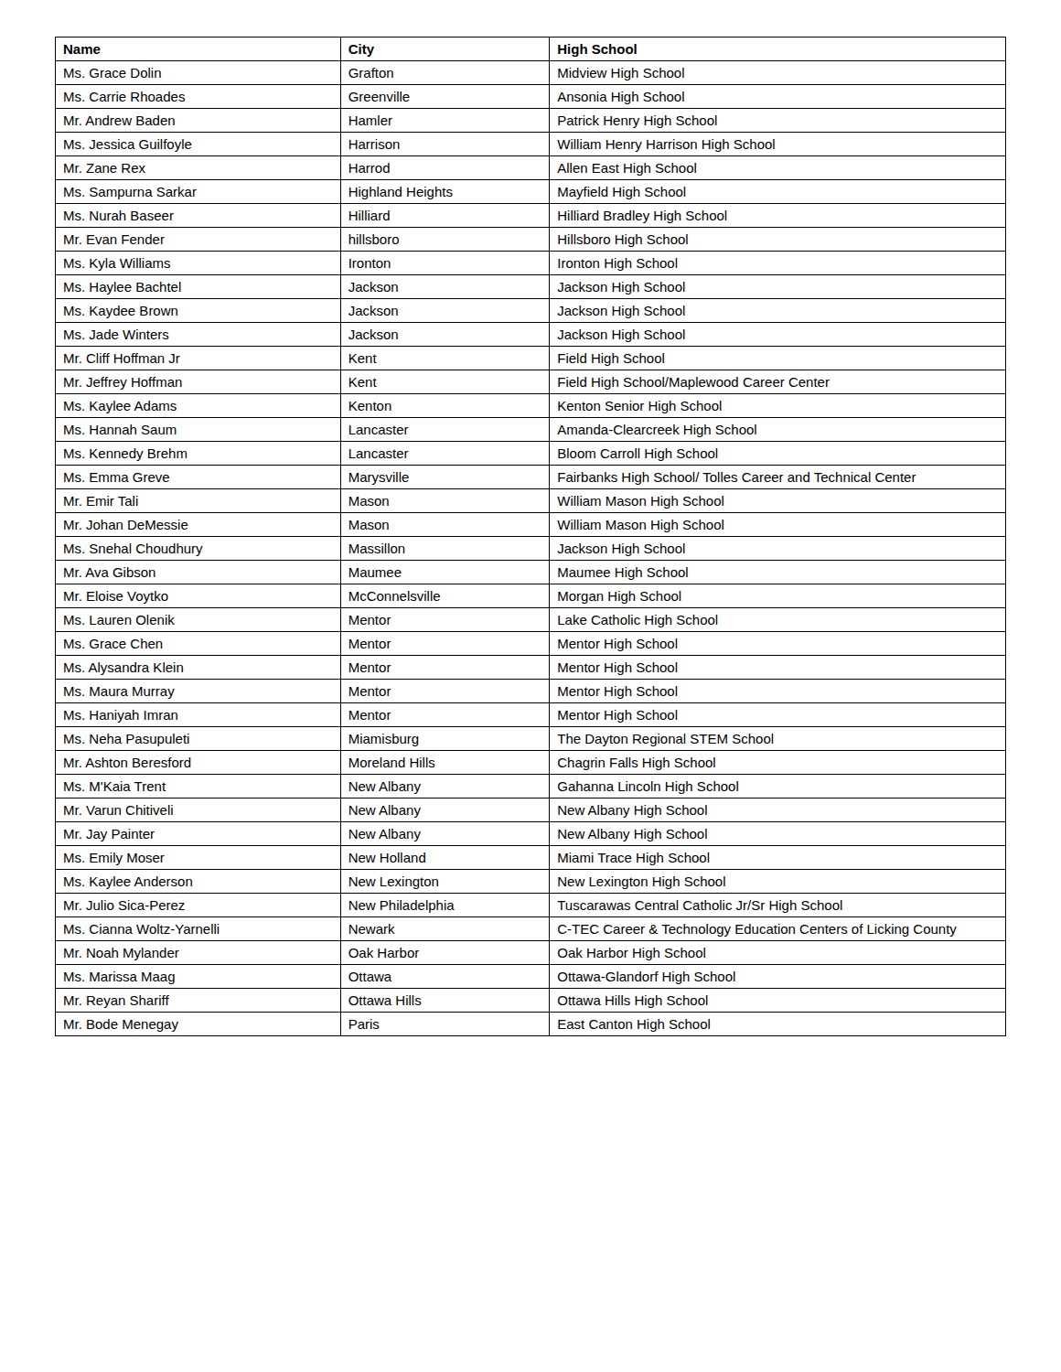List of students by city and high school
| Name | City | High School |
| --- | --- | --- |
| Ms. Grace Dolin | Grafton | Midview High School |
| Ms. Carrie Rhoades | Greenville | Ansonia High School |
| Mr. Andrew Baden | Hamler | Patrick Henry High School |
| Ms. Jessica Guilfoyle | Harrison | William Henry Harrison High School |
| Mr. Zane Rex | Harrod | Allen East High School |
| Ms. Sampurna Sarkar | Highland Heights | Mayfield High School |
| Ms. Nurah Baseer | Hilliard | Hilliard Bradley High School |
| Mr. Evan Fender | hillsboro | Hillsboro High School |
| Ms. Kyla Williams | Ironton | Ironton High School |
| Ms. Haylee Bachtel | Jackson | Jackson High School |
| Ms. Kaydee Brown | Jackson | Jackson High School |
| Ms. Jade Winters | Jackson | Jackson High School |
| Mr. Cliff Hoffman Jr | Kent | Field High School |
| Mr. Jeffrey Hoffman | Kent | Field High School/Maplewood Career Center |
| Ms. Kaylee Adams | Kenton | Kenton Senior High School |
| Ms. Hannah Saum | Lancaster | Amanda-Clearcreek High School |
| Ms. Kennedy Brehm | Lancaster | Bloom Carroll High School |
| Ms. Emma Greve | Marysville | Fairbanks High School/ Tolles Career and Technical Center |
| Mr. Emir Tali | Mason | William Mason High School |
| Mr. Johan DeMessie | Mason | William Mason High School |
| Ms. Snehal Choudhury | Massillon | Jackson High School |
| Mr. Ava Gibson | Maumee | Maumee High School |
| Mr. Eloise Voytko | McConnelsville | Morgan High School |
| Ms. Lauren Olenik | Mentor | Lake Catholic High School |
| Ms. Grace Chen | Mentor | Mentor High School |
| Ms. Alysandra Klein | Mentor | Mentor High School |
| Ms. Maura Murray | Mentor | Mentor High School |
| Ms. Haniyah Imran | Mentor | Mentor High School |
| Ms. Neha Pasupuleti | Miamisburg | The Dayton Regional STEM School |
| Mr. Ashton Beresford | Moreland Hills | Chagrin Falls High School |
| Ms. M'Kaia Trent | New Albany | Gahanna Lincoln High School |
| Mr. Varun Chitiveli | New Albany | New Albany High School |
| Mr. Jay Painter | New Albany | New Albany High School |
| Ms. Emily Moser | New Holland | Miami Trace High School |
| Ms. Kaylee Anderson | New Lexington | New Lexington High School |
| Mr. Julio Sica-Perez | New Philadelphia | Tuscarawas Central Catholic Jr/Sr High School |
| Ms. Cianna Woltz-Yarnelli | Newark | C-TEC Career & Technology Education Centers of Licking County |
| Mr. Noah Mylander | Oak Harbor | Oak Harbor High School |
| Ms. Marissa Maag | Ottawa | Ottawa-Glandorf High School |
| Mr. Reyan Shariff | Ottawa Hills | Ottawa Hills High School |
| Mr. Bode Menegay | Paris | East Canton High School |